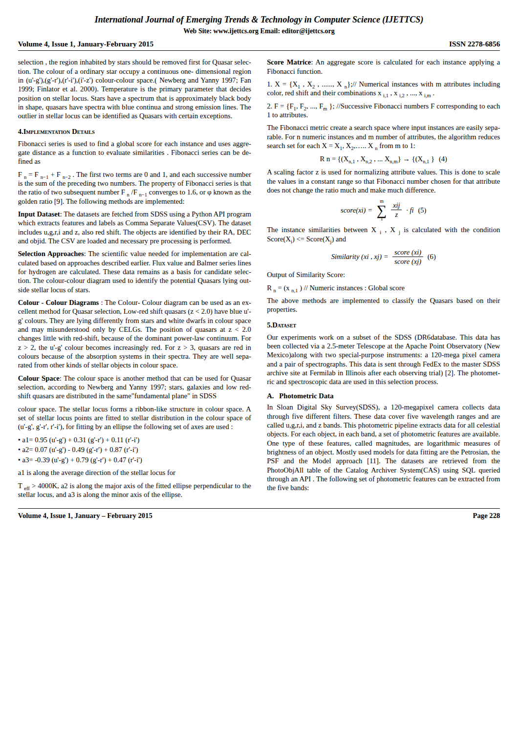International Journal of Emerging Trends & Technology in Computer Science (IJETTCS)
Web Site: www.ijettcs.org Email: editor@ijettcs.org
Volume 4, Issue 1, January-February 2015 ISSN 2278-6856
selection , the region inhabited by stars should be removed first for Quasar selection. The colour of a ordinary star occupy a continuous one- dimensional region in (u'-g'),(g'-r'),(r'-i'),(i'-z') colour-colour space.( Newberg and Yanny 1997; Fan 1999; Finlator et al. 2000). Temperature is the primary parameter that decides position on stellar locus. Stars have a spectrum that is approximately black body in shape, quasars have spectra with blue continua and strong emission lines. The outlier in stellar locus can be identified as Quasars with certain exceptions.
4.Implementation Details
Fibonacci series is used to find a global score for each instance and uses aggregate distance as a function to evaluate similarities . Fibonacci series can be defined as
F n = F n−1 + F n−2 . The first two terms are 0 and 1, and each successive number is the sum of the preceding two numbers. The property of Fibonacci series is that the ratio of two subsequent number F n /F n−1 converges to 1.6, or φ known as the golden ratio [9]. The following methods are implemented:
Input Dataset: The datasets are fetched from SDSS using a Python API program which extracts features and labels as Comma Separate Values(CSV). The dataset includes u,g,r,i and z, also red shift. The objects are identified by their RA, DEC and objid. The CSV are loaded and necessary pre processing is performed.
Selection Approaches: The scientific value needed for implementation are calculated based on approaches described earlier. Flux value and Balmer series lines for hydrogen are calculated. These data remains as a basis for candidate selection. The colour-colour diagram used to identify the potential Quasars lying outside stellar locus of stars.
Colour - Colour Diagrams : The Colour- Colour diagram can be used as an excellent method for Quasar selection, Low-red shift quasars (z < 2.0) have blue u'-g' colours. They are lying differently from stars and white dwarfs in colour space and may misunderstood only by CELGs. The position of quasars at z < 2.0 changes little with red-shift, because of the dominant power-law continuum. For z > 2, the u'-g' colour becomes increasingly red. For z > 3, quasars are red in colours because of the absorption systems in their spectra. They are well separated from other kinds of stellar objects in colour space.
Colour Space: The colour space is another method that can be used for Quasar selection, according to Newberg and Yanny 1997; stars, galaxies and low red-shift quasars are distributed in the same"fundamental plane" in SDSS
colour space. The stellar locus forms a ribbon-like structure in colour space. A set of stellar locus points are fitted to stellar distribution in the colour space of (u'-g', g'-r', r'-i'), for fitting by an ellipse the following set of axes are used :
• a1= 0.95 (u'-g') + 0.31 (g'-r') + 0.11 (r'-i')
• a2= 0.07 (u'-g') - 0.49 (g'-r') + 0.87 (r'-i')
• a3= -0.39 (u'-g') + 0.79 (g'-r') + 0.47 (r'-i')
a1 is along the average direction of the stellar locus for
T eff > 4000K, a2 is along the major axis of the fitted ellipse perpendicular to the stellar locus, and a3 is along the minor axis of the ellipse.
Score Matrice: An aggregate score is calculated for each instance applying a Fibonacci function.
1. X = {X1 , X2 , ......, X n};// Numerical instances with m attributes including color, red shift and their combinations x i,1 , x i,2 , ..., x i,m .
2. F = {F1, F2, ..., Fm }; //Successive Fibonacci numbers F corresponding to each 1 to attributes.
The Fibonacci metric create a search space where input instances are easily separable. For n numeric instances and m number of attributes, the algorithm reduces search set for each X = X1, X2,….. X n from m to 1:
R n = {(Xn,1 , Xn,2 , ... Xn,m} → {(Xn,1 } (4)
A scaling factor z is used for normalizing attribute values. This is done to scale the values in a constant range so that Fibonacci number chosen for that attribute does not change the ratio much and make much difference.
score(xi) = m∑1 xij z · fi (5)
The instance similarities between X i , X j is calculated with the condition Score(Xi) <= Score(Xj) and
Similarity (xi , xj) = score (xi) score (xj) (6)
Output of Similarity Score:
R n = (x n,1 ) // Numeric instances : Global score
The above methods are implemented to classify the Quasars based on their properties.
5.Dataset
Our experiments work on a subset of the SDSS (DR6database. This data has been collected via a 2.5-meter Telescope at the Apache Point Observatory (New Mexico)along with two special-purpose instruments: a 120-mega pixel camera and a pair of spectrographs. This data is sent through FedEx to the master SDSS archive site at Fermilab in Illinois after each observing trial) [2]. The photometric and spectroscopic data are used in this selection process.
A. Photometric Data
In Sloan Digital Sky Survey(SDSS), a 120-megapixel camera collects data through five different filters. These data cover five wavelength ranges and are called u,g,r,i, and z bands. This photometric pipeline extracts data for all celestial objects. For each object, in each band, a set of photometric features are available. One type of these features, called magnitudes, are logarithmic measures of brightness of an object. Mostly used models for data fitting are the Petrosian, the PSF and the Model approach [11]. The datasets are retrieved from the PhotoObjAll table of the Catalog Archiver System(CAS) using SQL queried through an API . The following set of photometric features can be extracted from the five bands:
Volume 4, Issue 1, January – February 2015 Page 228